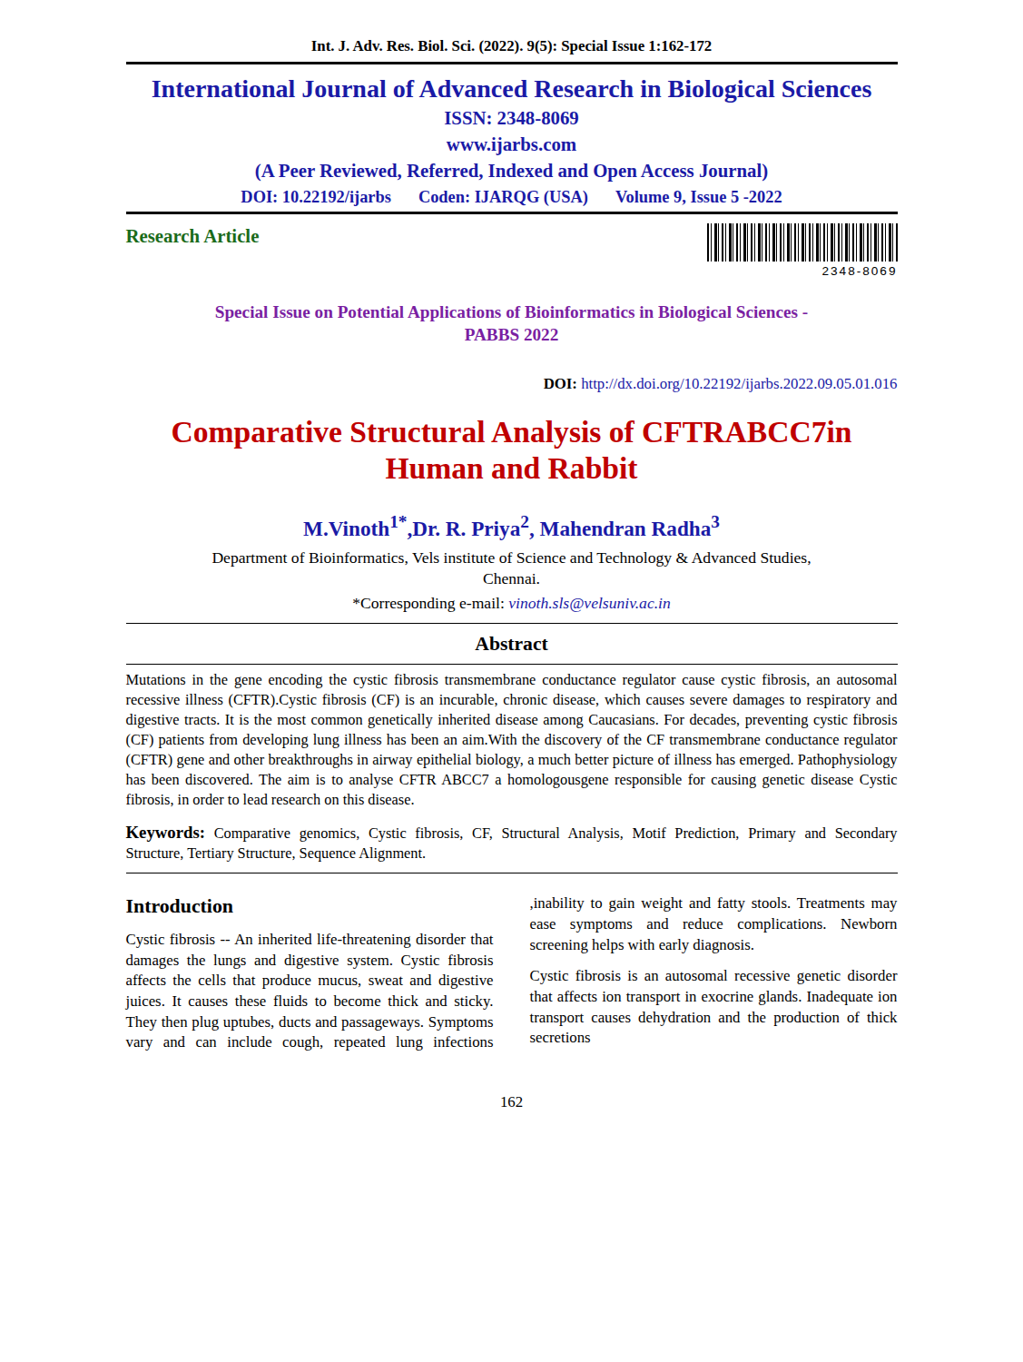Int. J. Adv. Res. Biol. Sci. (2022). 9(5): Special Issue 1:162-172
International Journal of Advanced Research in Biological Sciences
ISSN: 2348-8069
www.ijarbs.com
(A Peer Reviewed, Referred, Indexed and Open Access Journal)
DOI: 10.22192/ijarbs Coden: IJARQG (USA) Volume 9, Issue 5 -2022
Research Article
2348-8069
Special Issue on Potential Applications of Bioinformatics in Biological Sciences -
PABBS 2022
DOI: http://dx.doi.org/10.22192/ijarbs.2022.09.05.01.016
Comparative Structural Analysis of CFTRABCC7in
Human and Rabbit
M.Vinoth1*,Dr. R. Priya2, Mahendran Radha3
Department of Bioinformatics, Vels institute of Science and Technology & Advanced Studies,
Chennai.
*Corresponding e-mail: vinoth.sls@velsuniv.ac.in
Abstract
Mutations in the gene encoding the cystic fibrosis transmembrane conductance regulator cause cystic fibrosis, an autosomal recessive illness (CFTR).Cystic fibrosis (CF) is an incurable, chronic disease, which causes severe damages to respiratory and digestive tracts. It is the most common genetically inherited disease among Caucasians. For decades, preventing cystic fibrosis (CF) patients from developing lung illness has been an aim.With the discovery of the CF transmembrane conductance regulator (CFTR) gene and other breakthroughs in airway epithelial biology, a much better picture of illness has emerged. Pathophysiology has been discovered. The aim is to analyse CFTR ABCC7 a homologousgene responsible for causing genetic disease Cystic fibrosis, in order to lead research on this disease.
Keywords: Comparative genomics, Cystic fibrosis, CF, Structural Analysis, Motif Prediction, Primary and Secondary Structure, Tertiary Structure, Sequence Alignment.
Introduction
Cystic fibrosis -- An inherited life-threatening disorder that damages the lungs and digestive system. Cystic fibrosis affects the cells that produce mucus, sweat and digestive juices. It causes these fluids to become thick and sticky. They then plug uptubes, ducts and passageways. Symptoms vary and can include cough, repeated lung infections ,inability to gain weight and fatty stools. Treatments may ease symptoms and reduce complications. Newborn screening helps with early diagnosis.
Cystic fibrosis is an autosomal recessive genetic disorder that affects ion transport in exocrine glands. Inadequate ion transport causes dehydration and the production of thick secretions
162